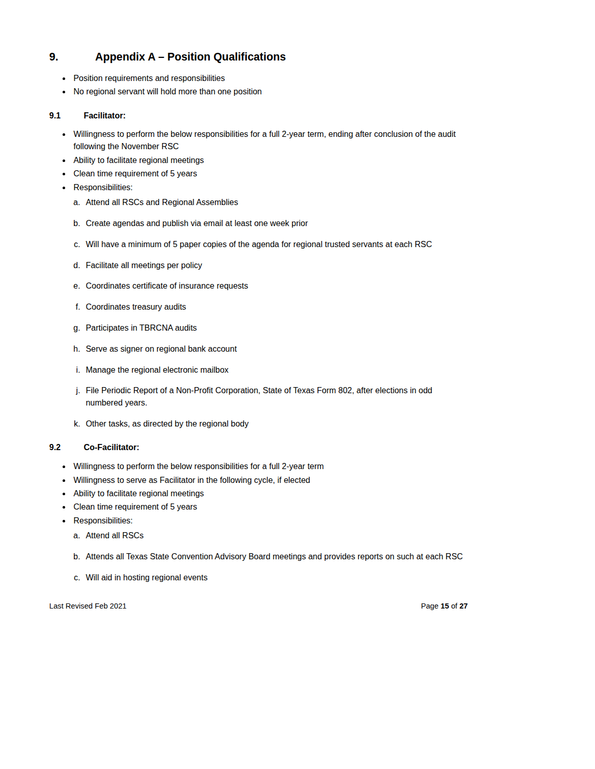9. Appendix A – Position Qualifications
Position requirements and responsibilities
No regional servant will hold more than one position
9.1 Facilitator:
Willingness to perform the below responsibilities for a full 2-year term, ending after conclusion of the audit following the November RSC
Ability to facilitate regional meetings
Clean time requirement of 5 years
Responsibilities:
Attend all RSCs and Regional Assemblies
Create agendas and publish via email at least one week prior
Will have a minimum of 5 paper copies of the agenda for regional trusted servants at each RSC
Facilitate all meetings per policy
Coordinates certificate of insurance requests
Coordinates treasury audits
Participates in TBRCNA audits
Serve as signer on regional bank account
Manage the regional electronic mailbox
File Periodic Report of a Non-Profit Corporation, State of Texas Form 802, after elections in odd numbered years.
Other tasks, as directed by the regional body
9.2 Co-Facilitator:
Willingness to perform the below responsibilities for a full 2-year term
Willingness to serve as Facilitator in the following cycle, if elected
Ability to facilitate regional meetings
Clean time requirement of 5 years
Responsibilities:
Attend all RSCs
Attends all Texas State Convention Advisory Board meetings and provides reports on such at each RSC
Will aid in hosting regional events
Last Revised Feb 2021 Page 15 of 27